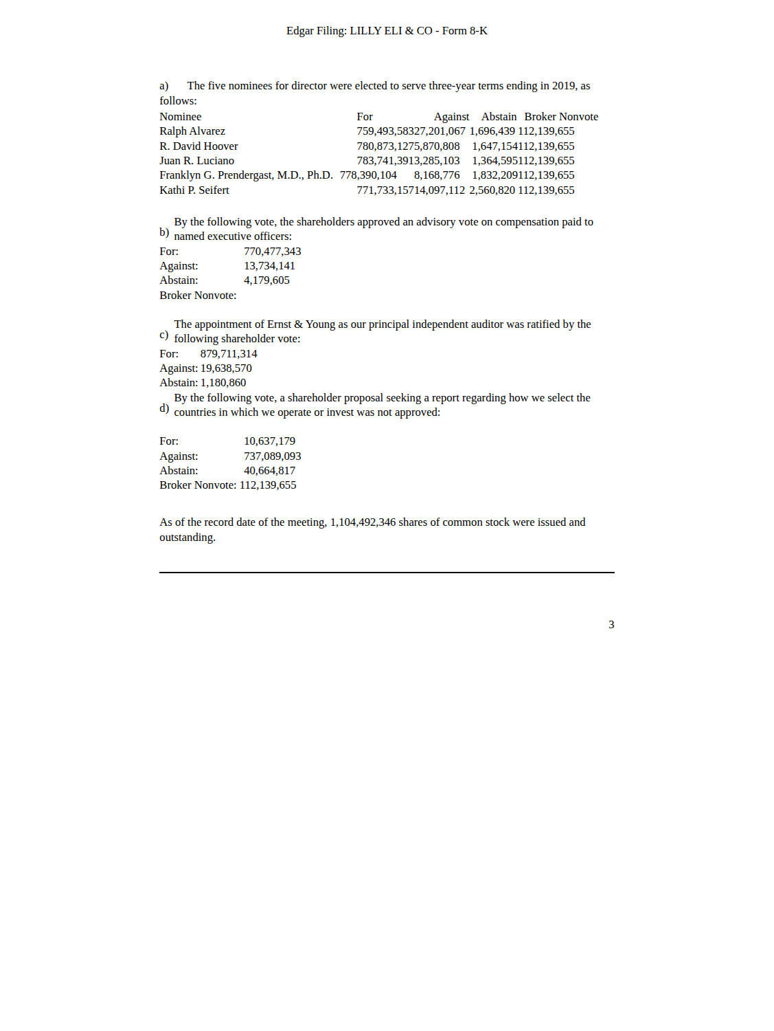Edgar Filing: LILLY ELI & CO - Form 8-K
a) The five nominees for director were elected to serve three-year terms ending in 2019, as follows:
| Nominee | For | Against | Abstain | Broker Nonvote |
| Ralph Alvarez | 759,493,583 | 27,201,067 | 1,696,439 | 112,139,655 |
| R. David Hoover | 780,873,127 | 5,870,808 | 1,647,154 | 112,139,655 |
| Juan R. Luciano | 783,741,391 | 3,285,103 | 1,364,595 | 112,139,655 |
| Franklyn G. Prendergast, M.D., Ph.D. | 778,390,104 | 8,168,776 | 1,832,209 | 112,139,655 |
| Kathi P. Seifert | 771,733,157 | 14,097,112 | 2,560,820 | 112,139,655 |
b)
By the following vote, the shareholders approved an advisory vote on compensation paid to named executive officers:
For: 770,477,343
Against: 13,734,141
Abstain: 4,179,605
Broker Nonvote:
c)
The appointment of Ernst & Young as our principal independent auditor was ratified by the following shareholder vote:
For: 879,711,314
Against: 19,638,570
Abstain: 1,180,860
d)
By the following vote, a shareholder proposal seeking a report regarding how we select the countries in which we operate or invest was not approved:
For: 10,637,179
Against: 737,089,093
Abstain: 40,664,817
Broker Nonvote: 112,139,655
As of the record date of the meeting, 1,104,492,346 shares of common stock were issued and outstanding.
3